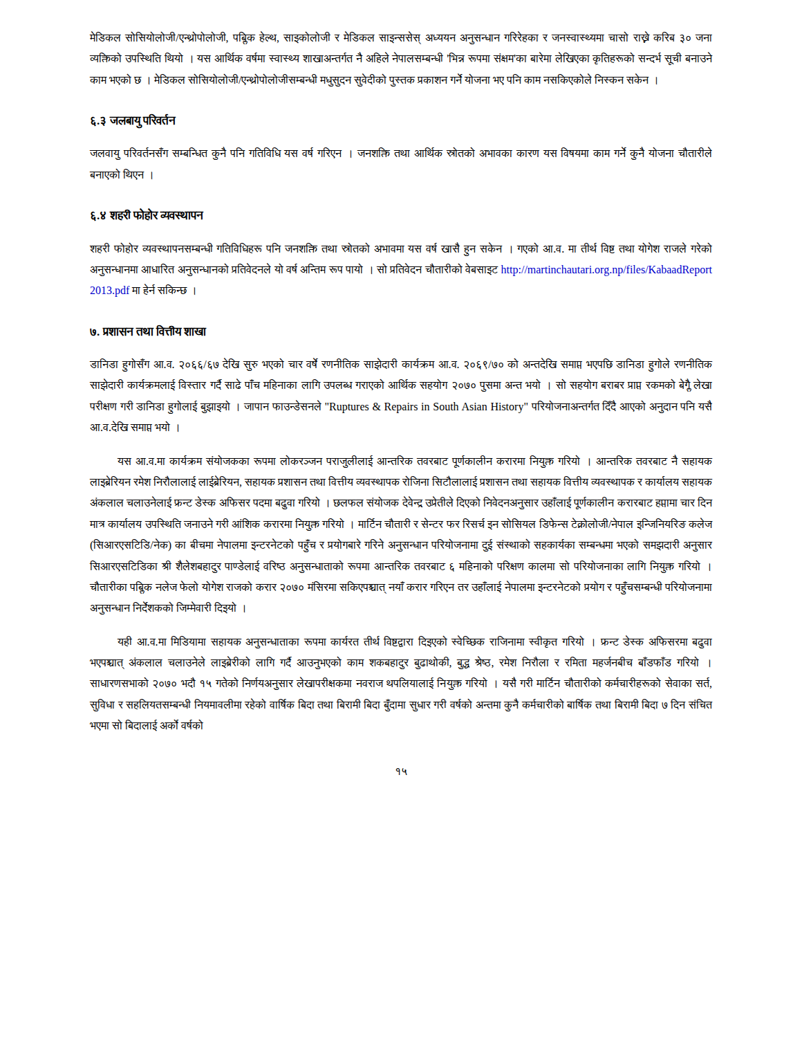मेडिकल सोसियोलोजी/एन्थ्रोपोलोजी, पब्लिक हेल्थ, साइकोलोजी र मेडिकल साइन्ससेस् अध्ययन अनुसन्धान गरिरेहका र जनस्वास्थ्यमा चासो राख्ने करिब ३० जना व्यक्तिको उपस्थिति थियो । यस आर्थिक वर्षमा स्वास्थ्य शाखाअन्तर्गत नै अहिले नेपालसम्बन्धी 'भिन्न रूपमा संक्षम'का बारेमा लेखिएका कृतिहरूको सन्दर्भ सूची बनाउने काम भएको छ । मेडिकल सोसियोलोजी/एन्थ्रोपोलोजीसम्बन्धी मधुसुदन सुवेदीको पुस्तक प्रकाशन गर्ने योजना भए पनि काम नसकिएकोले निस्कन सकेन ।
६.३ जलबायु परिवर्तन
जलवायु परिवर्तनसँग सम्बन्धित कुनै पनि गतिविधि यस वर्ष गरिएन । जनशक्ति तथा आर्थिक स्रोतको अभावका कारण यस विषयमा काम गर्ने कुनै योजना चौतारीले बनाएको थिएन ।
६.४ शहरी फोहोर व्यवस्थापन
शहरी फोहोर व्यवस्थापनसम्बन्धी गतिविधिहरू पनि जनशक्ति तथा स्रोतको अभावमा यस वर्ष खासै हुन सकेन । गएको आ.व. मा तीर्थ विष्ट तथा योगेश राजले गरेको अनुसन्धानमा आधारित अनुसन्धानको प्रतिवेदनले यो वर्ष अन्तिम रूप पायो । सो प्रतिवेदन चौतारीको वेबसाइट http://martinchautari.org.np/files/KabaadReport2013.pdf मा हेर्न सकिन्छ ।
७. प्रशासन तथा वित्तीय शाखा
डानिडा हुगोसँग आ.व. २०६६/६७ देखि सुरु भएको चार वर्षे रणनीतिक साझेदारी कार्यक्रम आ.व. २०६९/७० को अन्तदेखि समाप्त भएपछि डानिडा हुगोले रणनीतिक साझेदारी कार्यक्रमलाई विस्तार गर्दै साढे पाँच महिनाका लागि उपलब्ध गराएको आर्थिक सहयोग २०७० पुसमा अन्त भयो । सो सहयोग बराबर प्राप्त रकमको बेग्लै लेखा परीक्षण गरी डानिडा हुगोलाई बुझाइयो । जापान फाउन्डेसनले "Ruptures & Repairs in South Asian History" परियोजनाअन्तर्गत दिँदै आएको अनुदान पनि यसै आ.व.देखि समाप्त भयो ।
यस आ.व.मा कार्यक्रम संयोजकका रूपमा लोकरञ्जन पराजुलीलाई आन्तरिक तवरबाट पूर्णकालीन करारमा नियुक्त गरियो । आन्तरिक तवरबाट नै सहायक लाइब्रेरियन रमेश निरौलालाई लाईब्रेरियन, सहायक प्रशासन तथा वित्तीय व्यवस्थापक रोजिना सिटौलालाई प्रशासन तथा सहायक वित्तीय व्यवस्थापक र कार्यालय सहायक अंकलाल चलाउनेलाई फ्रन्ट डेस्क अफिसर पदमा बढुवा गरियो । छलफल संयोजक देवेन्द्र उप्रेतीले दिएको निवेदनअनुसार उहाँलाई पूर्णकालीन करारबाट हप्तामा चार दिन मात्र कार्यालय उपस्थिति जनाउने गरी आंशिक करारमा नियुक्त गरियो । मार्टिन चौतारी र सेन्टर फर रिसर्च इन सोसियल डिफेन्स टेक्नोलोजी/नेपाल इन्जिनियरिङ कलेज (सिआरएसटिडि/नेक) का बीचमा नेपालमा इन्टरनेटको पहुँच र प्रयोगबारे गरिने अनुसन्धान परियोजनामा दुई संस्थाको सहकार्यका सम्बन्धमा भएको समझदारी अनुसार सिआरएसटिडिका श्री शैलेशबहादुर पाण्डेलाई वरिष्ठ अनुसन्धाताको रूपमा आन्तरिक तवरबाट ६ महिनाको परिक्षण कालमा सो परियोजनाका लागि नियुक्त गरियो । चौतारीका पब्लिक नलेज फेलो योगेश राजको करार २०७० मंसिरमा सकिएपश्चात् नयाँ करार गरिएन तर उहाँलाई नेपालमा इन्टरनेटको प्रयोग र पहुँचसम्बन्धी परियोजनामा अनुसन्धान निर्देशकको जिम्मेवारी दिइयो ।
यही आ.व.मा मिडियामा सहायक अनुसन्धाताका रूपमा कार्यरत तीर्थ विष्टद्वारा दिइएको स्वेच्छिक राजिनामा स्वीकृत गरियो । फ्रन्ट डेस्क अफिसरमा बढुवा भएपश्चात् अंकलाल चलाउनेले लाइब्रेरीको लागि गर्दै आउनुभएको काम शकबहादुर बुढाथोकी, बुद्ध श्रेष्ठ, रमेश निरौला र रमिता महर्जनबीच बाँडफाँड गरियो । साधारणसभाको २०७० भदौ १५ गतेको निर्णयअनुसार लेखापरीक्षकमा नवराज थपलियालाई नियुक्त गरियो । यसै गरी मार्टिन चौतारीको कर्मचारीहरूको सेवाका सर्त, सुविधा र सहलियतसम्बन्धी नियमावलीमा रहेको वार्षिक बिदा तथा बिरामी बिदा बुँदामा सुधार गरी वर्षको अन्तमा कुनै कर्मचारीको बार्षिक तथा बिरामी बिदा ७ दिन संचित भएमा सो बिदालाई अर्को वर्षको
१५